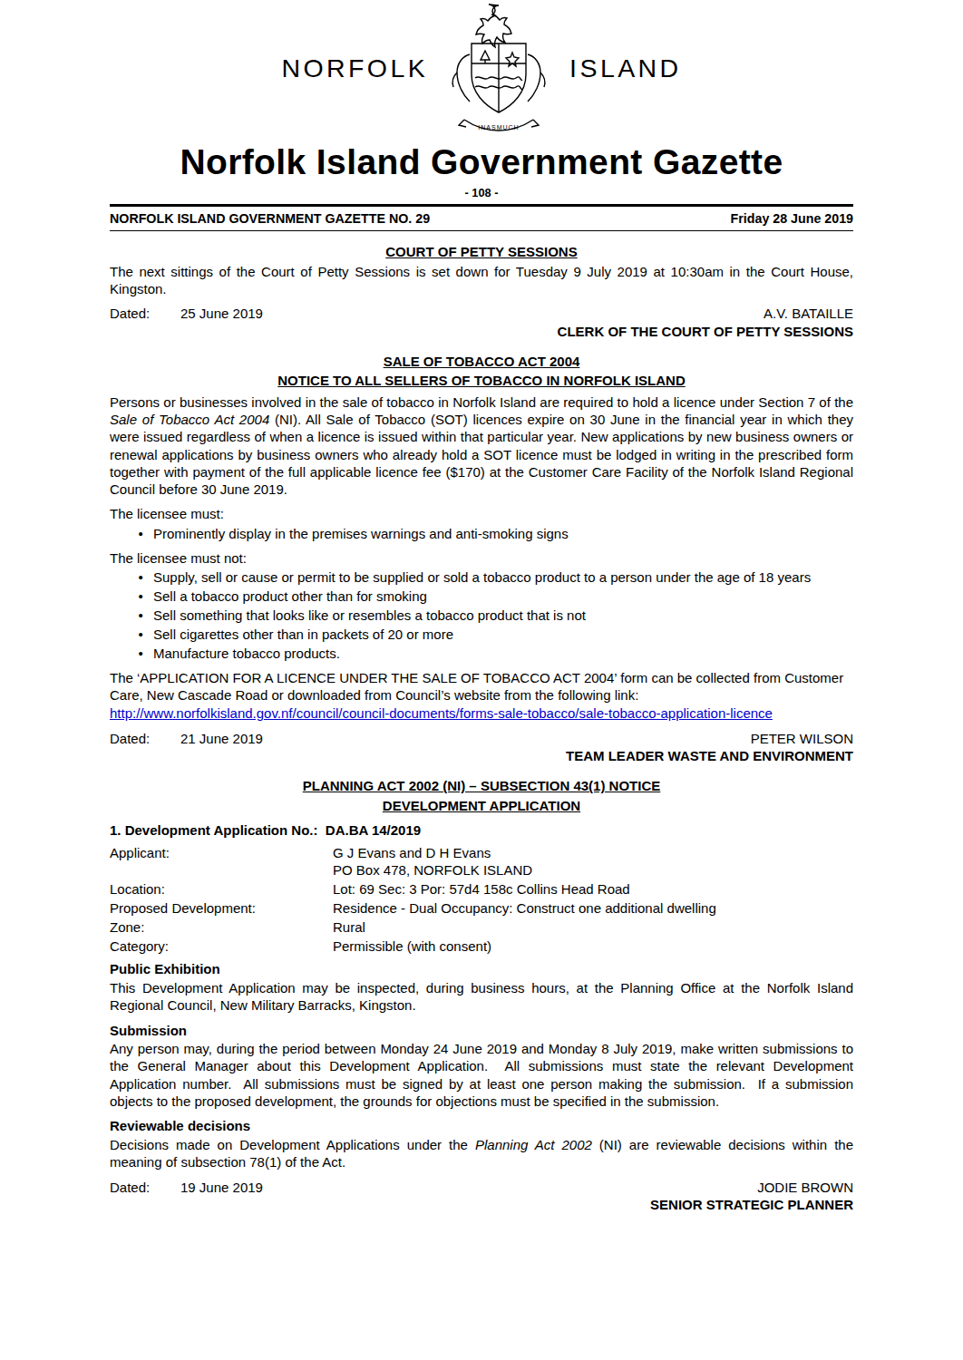NORFOLK INASMUCH ISLAND
Norfolk Island Government Gazette
- 108 -
NORFOLK ISLAND GOVERNMENT GAZETTE NO. 29 Friday 28 June 2019
COURT OF PETTY SESSIONS
The next sittings of the Court of Petty Sessions is set down for Tuesday 9 July 2019 at 10:30am in the Court House, Kingston.
Dated: 25 June 2019
A.V. BATAILLE
CLERK OF THE COURT OF PETTY SESSIONS
SALE OF TOBACCO ACT 2004
NOTICE TO ALL SELLERS OF TOBACCO IN NORFOLK ISLAND
Persons or businesses involved in the sale of tobacco in Norfolk Island are required to hold a licence under Section 7 of the Sale of Tobacco Act 2004 (NI). All Sale of Tobacco (SOT) licences expire on 30 June in the financial year in which they were issued regardless of when a licence is issued within that particular year. New applications by new business owners or renewal applications by business owners who already hold a SOT licence must be lodged in writing in the prescribed form together with payment of the full applicable licence fee ($170) at the Customer Care Facility of the Norfolk Island Regional Council before 30 June 2019.
The licensee must:
Prominently display in the premises warnings and anti-smoking signs
The licensee must not:
Supply, sell or cause or permit to be supplied or sold a tobacco product to a person under the age of 18 years
Sell a tobacco product other than for smoking
Sell something that looks like or resembles a tobacco product that is not
Sell cigarettes other than in packets of 20 or more
Manufacture tobacco products.
The ‘APPLICATION FOR A LICENCE UNDER THE SALE OF TOBACCO ACT 2004’ form can be collected from Customer Care, New Cascade Road or downloaded from Council’s website from the following link:
http://www.norfolkisland.gov.nf/council/council-documents/forms-sale-tobacco/sale-tobacco-application-licence
Dated: 21 June 2019
PETER WILSON
TEAM LEADER WASTE AND ENVIRONMENT
PLANNING ACT 2002 (NI) – SUBSECTION 43(1) NOTICE
DEVELOPMENT APPLICATION
1. Development Application No.: DA.BA 14/2019
| Applicant: | G J Evans and D H Evans PO Box 478, NORFOLK ISLAND |
| Location: | Lot: 69 Sec: 3 Por: 57d4 158c Collins Head Road |
| Proposed Development: | Residence - Dual Occupancy: Construct one additional dwelling |
| Zone: | Rural |
| Category: | Permissible (with consent) |
Public Exhibition
This Development Application may be inspected, during business hours, at the Planning Office at the Norfolk Island Regional Council, New Military Barracks, Kingston.
Submission
Any person may, during the period between Monday 24 June 2019 and Monday 8 July 2019, make written submissions to the General Manager about this Development Application. All submissions must state the relevant Development Application number. All submissions must be signed by at least one person making the submission. If a submission objects to the proposed development, the grounds for objections must be specified in the submission.
Reviewable decisions
Decisions made on Development Applications under the Planning Act 2002 (NI) are reviewable decisions within the meaning of subsection 78(1) of the Act.
Dated: 19 June 2019
JODIE BROWN
SENIOR STRATEGIC PLANNER